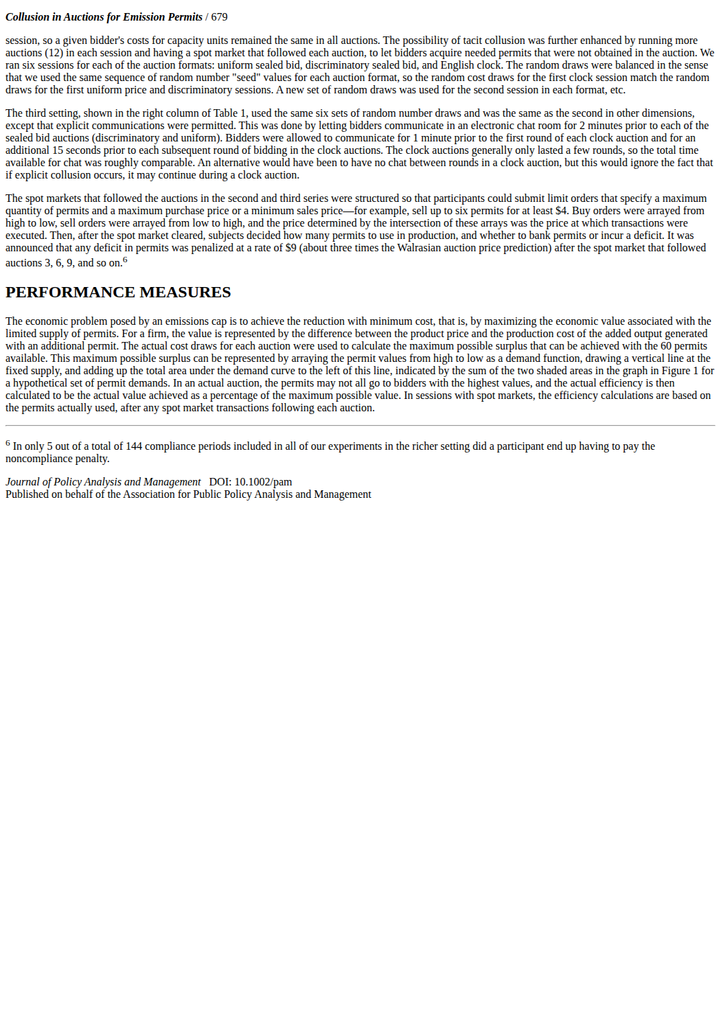Collusion in Auctions for Emission Permits / 679
session, so a given bidder's costs for capacity units remained the same in all auctions. The possibility of tacit collusion was further enhanced by running more auctions (12) in each session and having a spot market that followed each auction, to let bidders acquire needed permits that were not obtained in the auction. We ran six sessions for each of the auction formats: uniform sealed bid, discriminatory sealed bid, and English clock. The random draws were balanced in the sense that we used the same sequence of random number "seed" values for each auction format, so the random cost draws for the first clock session match the random draws for the first uniform price and discriminatory sessions. A new set of random draws was used for the second session in each format, etc.
The third setting, shown in the right column of Table 1, used the same six sets of random number draws and was the same as the second in other dimensions, except that explicit communications were permitted. This was done by letting bidders communicate in an electronic chat room for 2 minutes prior to each of the sealed bid auctions (discriminatory and uniform). Bidders were allowed to communicate for 1 minute prior to the first round of each clock auction and for an additional 15 seconds prior to each subsequent round of bidding in the clock auctions. The clock auctions generally only lasted a few rounds, so the total time available for chat was roughly comparable. An alternative would have been to have no chat between rounds in a clock auction, but this would ignore the fact that if explicit collusion occurs, it may continue during a clock auction.
The spot markets that followed the auctions in the second and third series were structured so that participants could submit limit orders that specify a maximum quantity of permits and a maximum purchase price or a minimum sales price—for example, sell up to six permits for at least $4. Buy orders were arrayed from high to low, sell orders were arrayed from low to high, and the price determined by the intersection of these arrays was the price at which transactions were executed. Then, after the spot market cleared, subjects decided how many permits to use in production, and whether to bank permits or incur a deficit. It was announced that any deficit in permits was penalized at a rate of $9 (about three times the Walrasian auction price prediction) after the spot market that followed auctions 3, 6, 9, and so on.6
PERFORMANCE MEASURES
The economic problem posed by an emissions cap is to achieve the reduction with minimum cost, that is, by maximizing the economic value associated with the limited supply of permits. For a firm, the value is represented by the difference between the product price and the production cost of the added output generated with an additional permit. The actual cost draws for each auction were used to calculate the maximum possible surplus that can be achieved with the 60 permits available. This maximum possible surplus can be represented by arraying the permit values from high to low as a demand function, drawing a vertical line at the fixed supply, and adding up the total area under the demand curve to the left of this line, indicated by the sum of the two shaded areas in the graph in Figure 1 for a hypothetical set of permit demands. In an actual auction, the permits may not all go to bidders with the highest values, and the actual efficiency is then calculated to be the actual value achieved as a percentage of the maximum possible value. In sessions with spot markets, the efficiency calculations are based on the permits actually used, after any spot market transactions following each auction.
6 In only 5 out of a total of 144 compliance periods included in all of our experiments in the richer setting did a participant end up having to pay the noncompliance penalty.
Journal of Policy Analysis and Management DOI: 10.1002/pam
Published on behalf of the Association for Public Policy Analysis and Management